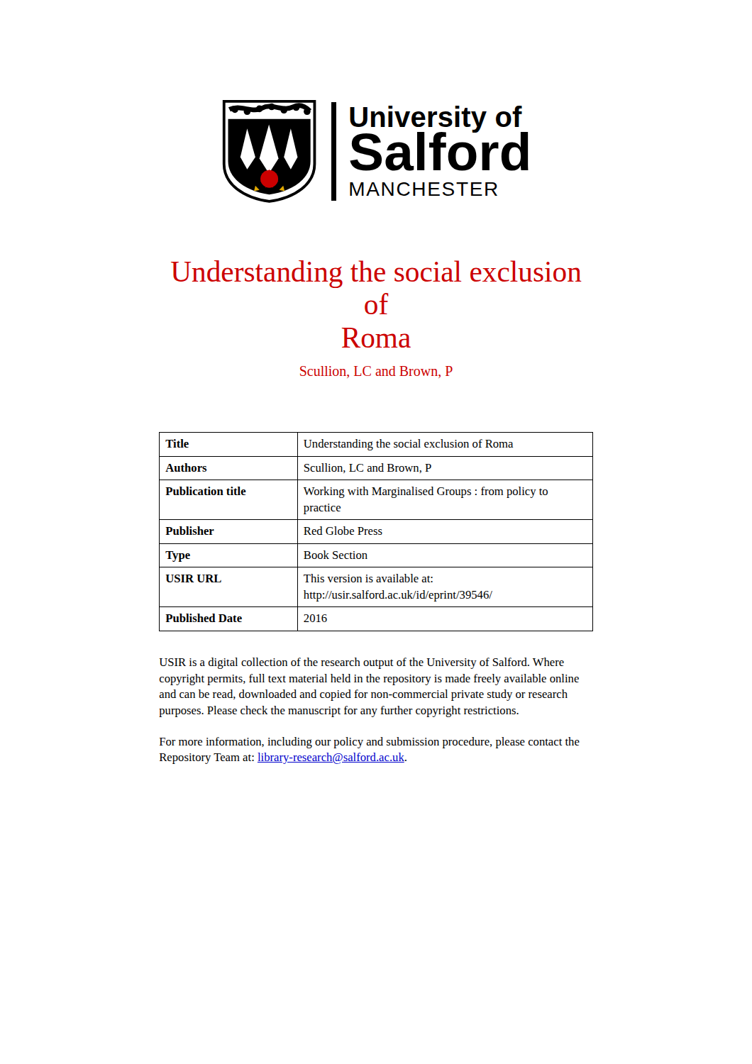University of Salford MANCHESTER
Understanding the social exclusion of
Roma
Scullion, LC and Brown, P
| Title | Understanding the social exclusion of Roma |
| Authors | Scullion, LC and Brown, P |
| Publication title | Working with Marginalised Groups : from policy to practice |
| Publisher | Red Globe Press |
| Type | Book Section |
| USIR URL | This version is available at: http://usir.salford.ac.uk/id/eprint/39546/ |
| Published Date | 2016 |
USIR is a digital collection of the research output of the University of Salford. Where copyright permits, full text material held in the repository is made freely available online and can be read, downloaded and copied for non-commercial private study or research purposes. Please check the manuscript for any further copyright restrictions.
For more information, including our policy and submission procedure, please contact the Repository Team at: library-research@salford.ac.uk.